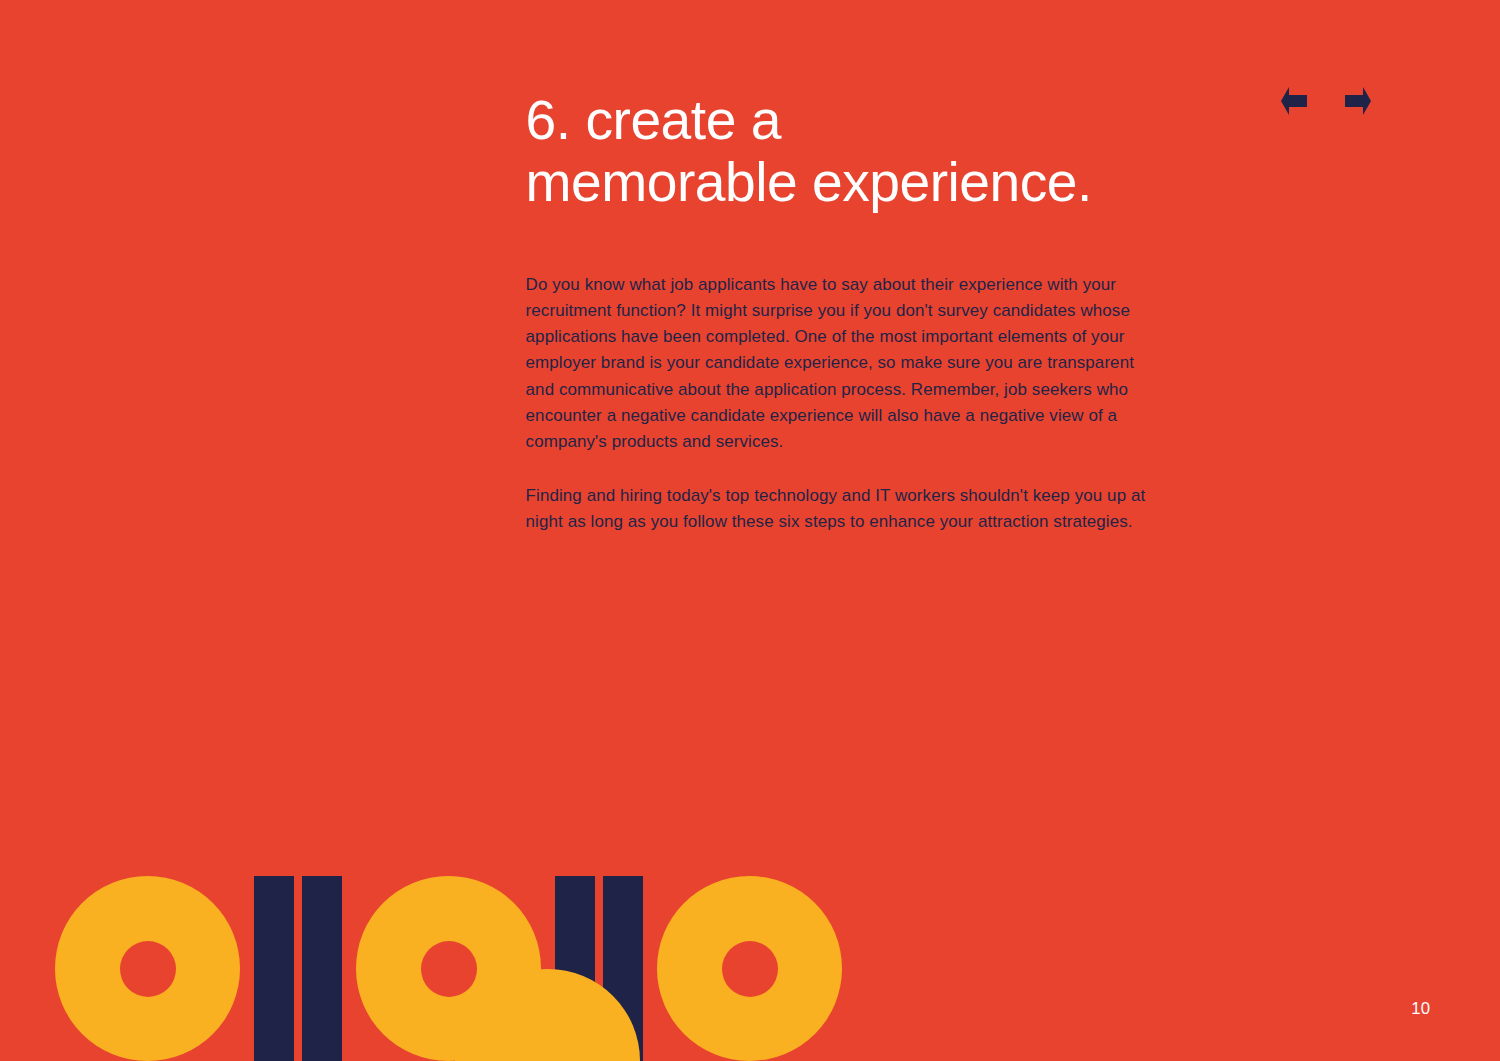6. create a
memorable experience.
Do you know what job applicants have to say about their experience with your recruitment function? It might surprise you if you don't survey candidates whose applications have been completed. One of the most important elements of your employer brand is your candidate experience, so make sure you are transparent and communicative about the application process. Remember, job seekers who encounter a negative candidate experience will also have a negative view of a company's products and services.
Finding and hiring today's top technology and IT workers shouldn't keep you up at night as long as you follow these six steps to enhance your attraction strategies.
10